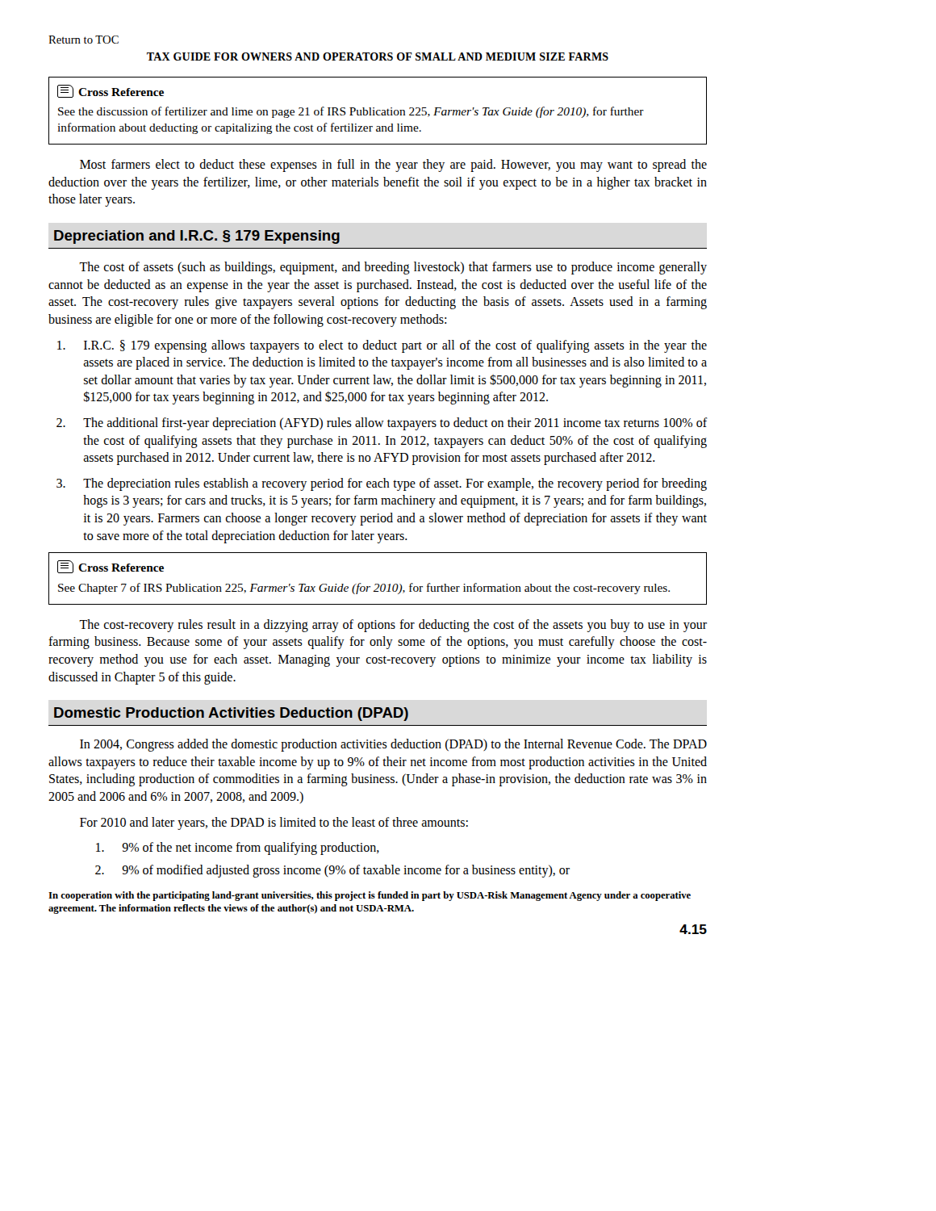Return to TOC
TAX GUIDE FOR OWNERS AND OPERATORS OF SMALL AND MEDIUM SIZE FARMS
Cross Reference
See the discussion of fertilizer and lime on page 21 of IRS Publication 225, Farmer's Tax Guide (for 2010), for further information about deducting or capitalizing the cost of fertilizer and lime.
Most farmers elect to deduct these expenses in full in the year they are paid. However, you may want to spread the deduction over the years the fertilizer, lime, or other materials benefit the soil if you expect to be in a higher tax bracket in those later years.
Depreciation and I.R.C. § 179 Expensing
The cost of assets (such as buildings, equipment, and breeding livestock) that farmers use to produce income generally cannot be deducted as an expense in the year the asset is purchased. Instead, the cost is deducted over the useful life of the asset. The cost-recovery rules give taxpayers several options for deducting the basis of assets. Assets used in a farming business are eligible for one or more of the following cost-recovery methods:
I.R.C. § 179 expensing allows taxpayers to elect to deduct part or all of the cost of qualifying assets in the year the assets are placed in service. The deduction is limited to the taxpayer's income from all businesses and is also limited to a set dollar amount that varies by tax year. Under current law, the dollar limit is $500,000 for tax years beginning in 2011, $125,000 for tax years beginning in 2012, and $25,000 for tax years beginning after 2012.
The additional first-year depreciation (AFYD) rules allow taxpayers to deduct on their 2011 income tax returns 100% of the cost of qualifying assets that they purchase in 2011. In 2012, taxpayers can deduct 50% of the cost of qualifying assets purchased in 2012. Under current law, there is no AFYD provision for most assets purchased after 2012.
The depreciation rules establish a recovery period for each type of asset. For example, the recovery period for breeding hogs is 3 years; for cars and trucks, it is 5 years; for farm machinery and equipment, it is 7 years; and for farm buildings, it is 20 years. Farmers can choose a longer recovery period and a slower method of depreciation for assets if they want to save more of the total depreciation deduction for later years.
Cross Reference
See Chapter 7 of IRS Publication 225, Farmer's Tax Guide (for 2010), for further information about the cost-recovery rules.
The cost-recovery rules result in a dizzying array of options for deducting the cost of the assets you buy to use in your farming business. Because some of your assets qualify for only some of the options, you must carefully choose the cost-recovery method you use for each asset. Managing your cost-recovery options to minimize your income tax liability is discussed in Chapter 5 of this guide.
Domestic Production Activities Deduction (DPAD)
In 2004, Congress added the domestic production activities deduction (DPAD) to the Internal Revenue Code. The DPAD allows taxpayers to reduce their taxable income by up to 9% of their net income from most production activities in the United States, including production of commodities in a farming business. (Under a phase-in provision, the deduction rate was 3% in 2005 and 2006 and 6% in 2007, 2008, and 2009.)
For 2010 and later years, the DPAD is limited to the least of three amounts:
9% of the net income from qualifying production,
9% of modified adjusted gross income (9% of taxable income for a business entity), or
In cooperation with the participating land-grant universities, this project is funded in part by USDA-Risk Management Agency under a cooperative agreement. The information reflects the views of the author(s) and not USDA-RMA.
4.15